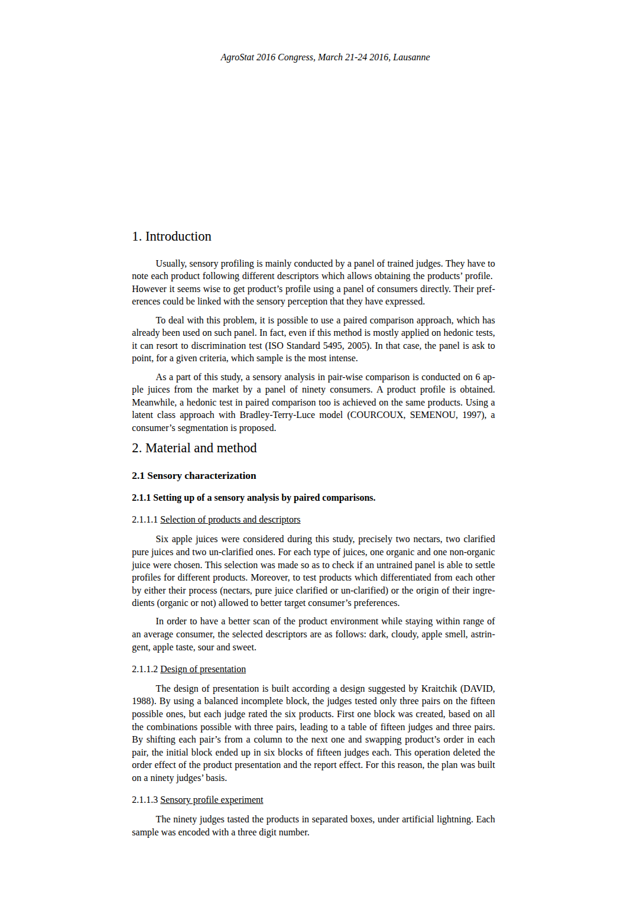AgroStat 2016 Congress, March 21-24 2016, Lausanne
1. Introduction
Usually, sensory profiling is mainly conducted by a panel of trained judges. They have to note each product following different descriptors which allows obtaining the products’ profile. However it seems wise to get product’s profile using a panel of consumers directly. Their preferences could be linked with the sensory perception that they have expressed.
To deal with this problem, it is possible to use a paired comparison approach, which has already been used on such panel. In fact, even if this method is mostly applied on hedonic tests, it can resort to discrimination test (ISO Standard 5495, 2005). In that case, the panel is ask to point, for a given criteria, which sample is the most intense.
As a part of this study, a sensory analysis in pair-wise comparison is conducted on 6 apple juices from the market by a panel of ninety consumers. A product profile is obtained. Meanwhile, a hedonic test in paired comparison too is achieved on the same products. Using a latent class approach with Bradley-Terry-Luce model (COURCOUX, SEMENOU, 1997), a consumer’s segmentation is proposed.
2. Material and method
2.1 Sensory characterization
2.1.1 Setting up of a sensory analysis by paired comparisons.
2.1.1.1 Selection of products and descriptors
Six apple juices were considered during this study, precisely two nectars, two clarified pure juices and two un-clarified ones. For each type of juices, one organic and one non-organic juice were chosen. This selection was made so as to check if an untrained panel is able to settle profiles for different products. Moreover, to test products which differentiated from each other by either their process (nectars, pure juice clarified or un-clarified) or the origin of their ingredients (organic or not) allowed to better target consumer’s preferences.
In order to have a better scan of the product environment while staying within range of an average consumer, the selected descriptors are as follows: dark, cloudy, apple smell, astringent, apple taste, sour and sweet.
2.1.1.2 Design of presentation
The design of presentation is built according a design suggested by Kraitchik (DAVID, 1988). By using a balanced incomplete block, the judges tested only three pairs on the fifteen possible ones, but each judge rated the six products. First one block was created, based on all the combinations possible with three pairs, leading to a table of fifteen judges and three pairs. By shifting each pair’s from a column to the next one and swapping product’s order in each pair, the initial block ended up in six blocks of fifteen judges each. This operation deleted the order effect of the product presentation and the report effect. For this reason, the plan was built on a ninety judges’ basis.
2.1.1.3 Sensory profile experiment
The ninety judges tasted the products in separated boxes, under artificial lightning. Each sample was encoded with a three digit number.